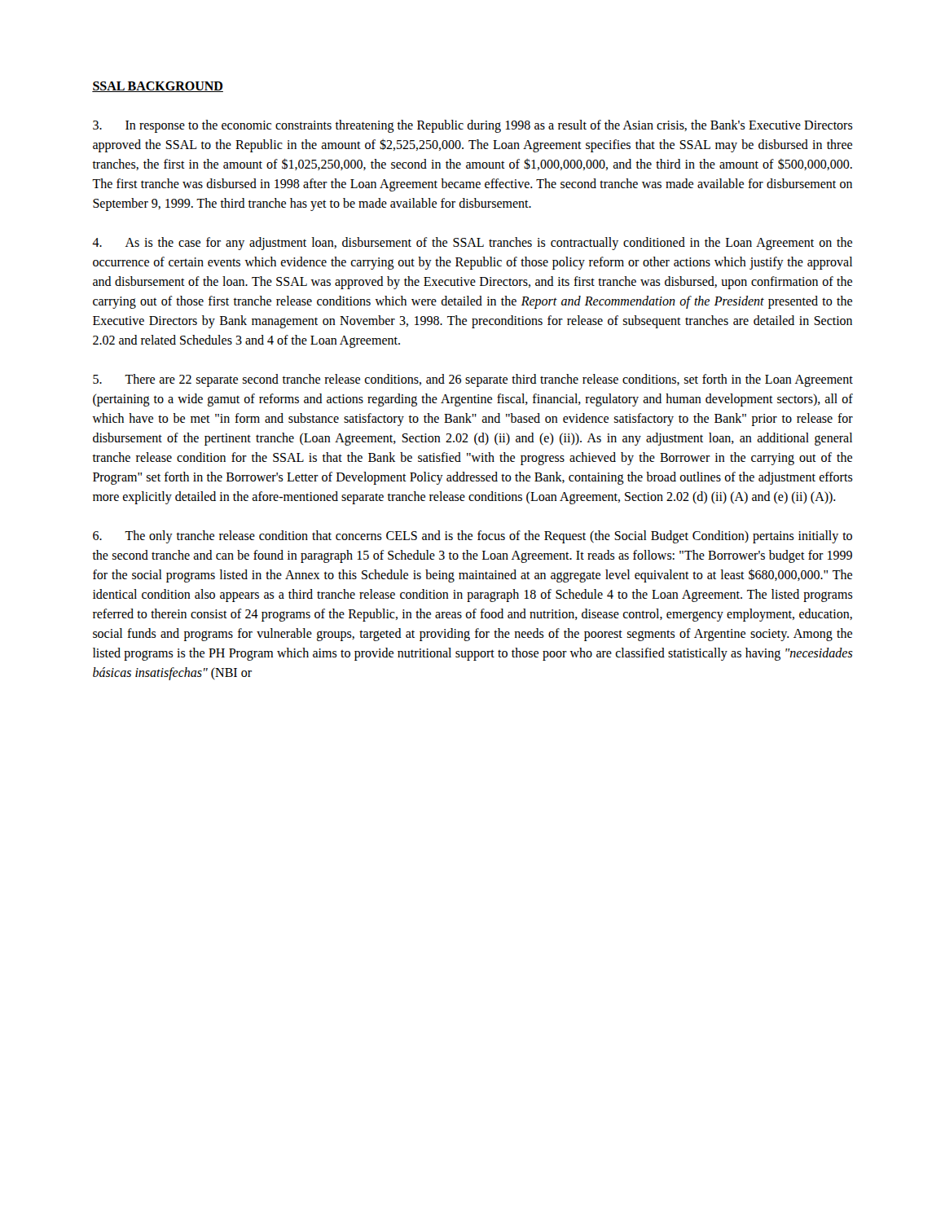SSAL BACKGROUND
3. In response to the economic constraints threatening the Republic during 1998 as a result of the Asian crisis, the Bank's Executive Directors approved the SSAL to the Republic in the amount of $2,525,250,000. The Loan Agreement specifies that the SSAL may be disbursed in three tranches, the first in the amount of $1,025,250,000, the second in the amount of $1,000,000,000, and the third in the amount of $500,000,000. The first tranche was disbursed in 1998 after the Loan Agreement became effective. The second tranche was made available for disbursement on September 9, 1999. The third tranche has yet to be made available for disbursement.
4. As is the case for any adjustment loan, disbursement of the SSAL tranches is contractually conditioned in the Loan Agreement on the occurrence of certain events which evidence the carrying out by the Republic of those policy reform or other actions which justify the approval and disbursement of the loan. The SSAL was approved by the Executive Directors, and its first tranche was disbursed, upon confirmation of the carrying out of those first tranche release conditions which were detailed in the Report and Recommendation of the President presented to the Executive Directors by Bank management on November 3, 1998. The preconditions for release of subsequent tranches are detailed in Section 2.02 and related Schedules 3 and 4 of the Loan Agreement.
5. There are 22 separate second tranche release conditions, and 26 separate third tranche release conditions, set forth in the Loan Agreement (pertaining to a wide gamut of reforms and actions regarding the Argentine fiscal, financial, regulatory and human development sectors), all of which have to be met "in form and substance satisfactory to the Bank" and "based on evidence satisfactory to the Bank" prior to release for disbursement of the pertinent tranche (Loan Agreement, Section 2.02 (d) (ii) and (e) (ii)). As in any adjustment loan, an additional general tranche release condition for the SSAL is that the Bank be satisfied "with the progress achieved by the Borrower in the carrying out of the Program" set forth in the Borrower's Letter of Development Policy addressed to the Bank, containing the broad outlines of the adjustment efforts more explicitly detailed in the afore-mentioned separate tranche release conditions (Loan Agreement, Section 2.02 (d) (ii) (A) and (e) (ii) (A)).
6. The only tranche release condition that concerns CELS and is the focus of the Request (the Social Budget Condition) pertains initially to the second tranche and can be found in paragraph 15 of Schedule 3 to the Loan Agreement. It reads as follows: "The Borrower's budget for 1999 for the social programs listed in the Annex to this Schedule is being maintained at an aggregate level equivalent to at least $680,000,000." The identical condition also appears as a third tranche release condition in paragraph 18 of Schedule 4 to the Loan Agreement. The listed programs referred to therein consist of 24 programs of the Republic, in the areas of food and nutrition, disease control, emergency employment, education, social funds and programs for vulnerable groups, targeted at providing for the needs of the poorest segments of Argentine society. Among the listed programs is the PH Program which aims to provide nutritional support to those poor who are classified statistically as having "necesidades básicas insatisfechas" (NBI or